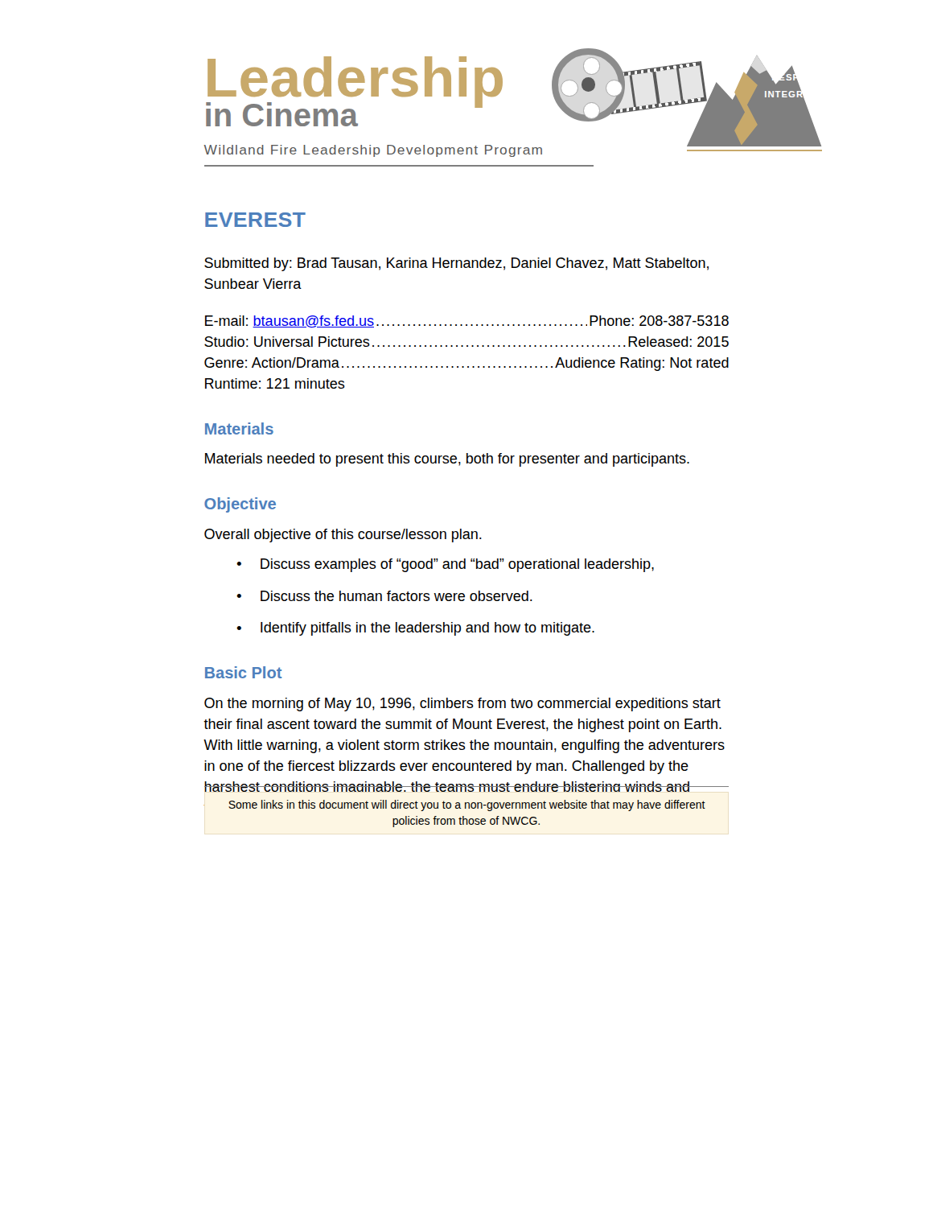Leadership in Cinema
Wildland Fire Leadership Development Program
DUTY RESPECT INTEGRITY
EVEREST
Submitted by: Brad Tausan, Karina Hernandez, Daniel Chavez, Matt Stabelton, Sunbear Vierra
E-mail: btausan@fs.fed.us ........................................................................ Phone: 208-387-5318
Studio: Universal Pictures .................................................................................. Released: 2015
Genre: Action/Drama ......................................................................... Audience Rating: Not rated
Runtime: 121 minutes
Materials
Materials needed to present this course, both for presenter and participants.
Objective
Overall objective of this course/lesson plan.
Discuss examples of “good” and “bad” operational leadership,
Discuss the human factors were observed.
Identify pitfalls in the leadership and how to mitigate.
Basic Plot
On the morning of May 10, 1996, climbers from two commercial expeditions start their final ascent toward the summit of Mount Everest, the highest point on Earth. With little warning, a violent storm strikes the mountain, engulfing the adventurers in one of the fiercest blizzards ever encountered by man. Challenged by the harshest conditions imaginable, the teams must endure blistering winds and freezing temperatures in an epic battle to survive against nearly impossible odds.
Some links in this document will direct you to a non-government website that may have different policies from those of NWCG.